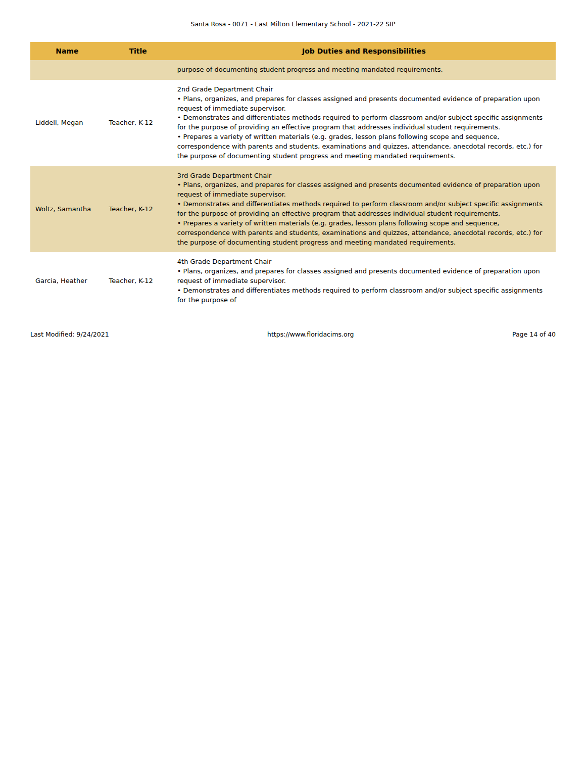Santa Rosa - 0071 - East Milton Elementary School - 2021-22 SIP
| Name | Title | Job Duties and Responsibilities |
| --- | --- | --- |
| | | purpose of documenting student progress and meeting mandated requirements. |
| Liddell, Megan | Teacher, K-12 | 2nd Grade Department Chair • Plans, organizes, and prepares for classes assigned and presents documented evidence of preparation upon request of immediate supervisor. • Demonstrates and differentiates methods required to perform classroom and/or subject specific assignments for the purpose of providing an effective program that addresses individual student requirements. • Prepares a variety of written materials (e.g. grades, lesson plans following scope and sequence, correspondence with parents and students, examinations and quizzes, attendance, anecdotal records, etc.) for the purpose of documenting student progress and meeting mandated requirements. |
| Woltz, Samantha | Teacher, K-12 | 3rd Grade Department Chair • Plans, organizes, and prepares for classes assigned and presents documented evidence of preparation upon request of immediate supervisor. • Demonstrates and differentiates methods required to perform classroom and/or subject specific assignments for the purpose of providing an effective program that addresses individual student requirements. • Prepares a variety of written materials (e.g. grades, lesson plans following scope and sequence, correspondence with parents and students, examinations and quizzes, attendance, anecdotal records, etc.) for the purpose of documenting student progress and meeting mandated requirements. |
| Garcia, Heather | Teacher, K-12 | 4th Grade Department Chair • Plans, organizes, and prepares for classes assigned and presents documented evidence of preparation upon request of immediate supervisor. • Demonstrates and differentiates methods required to perform classroom and/or subject specific assignments for the purpose of |
Last Modified: 9/24/2021
https://www.floridacims.org
Page 14 of 40